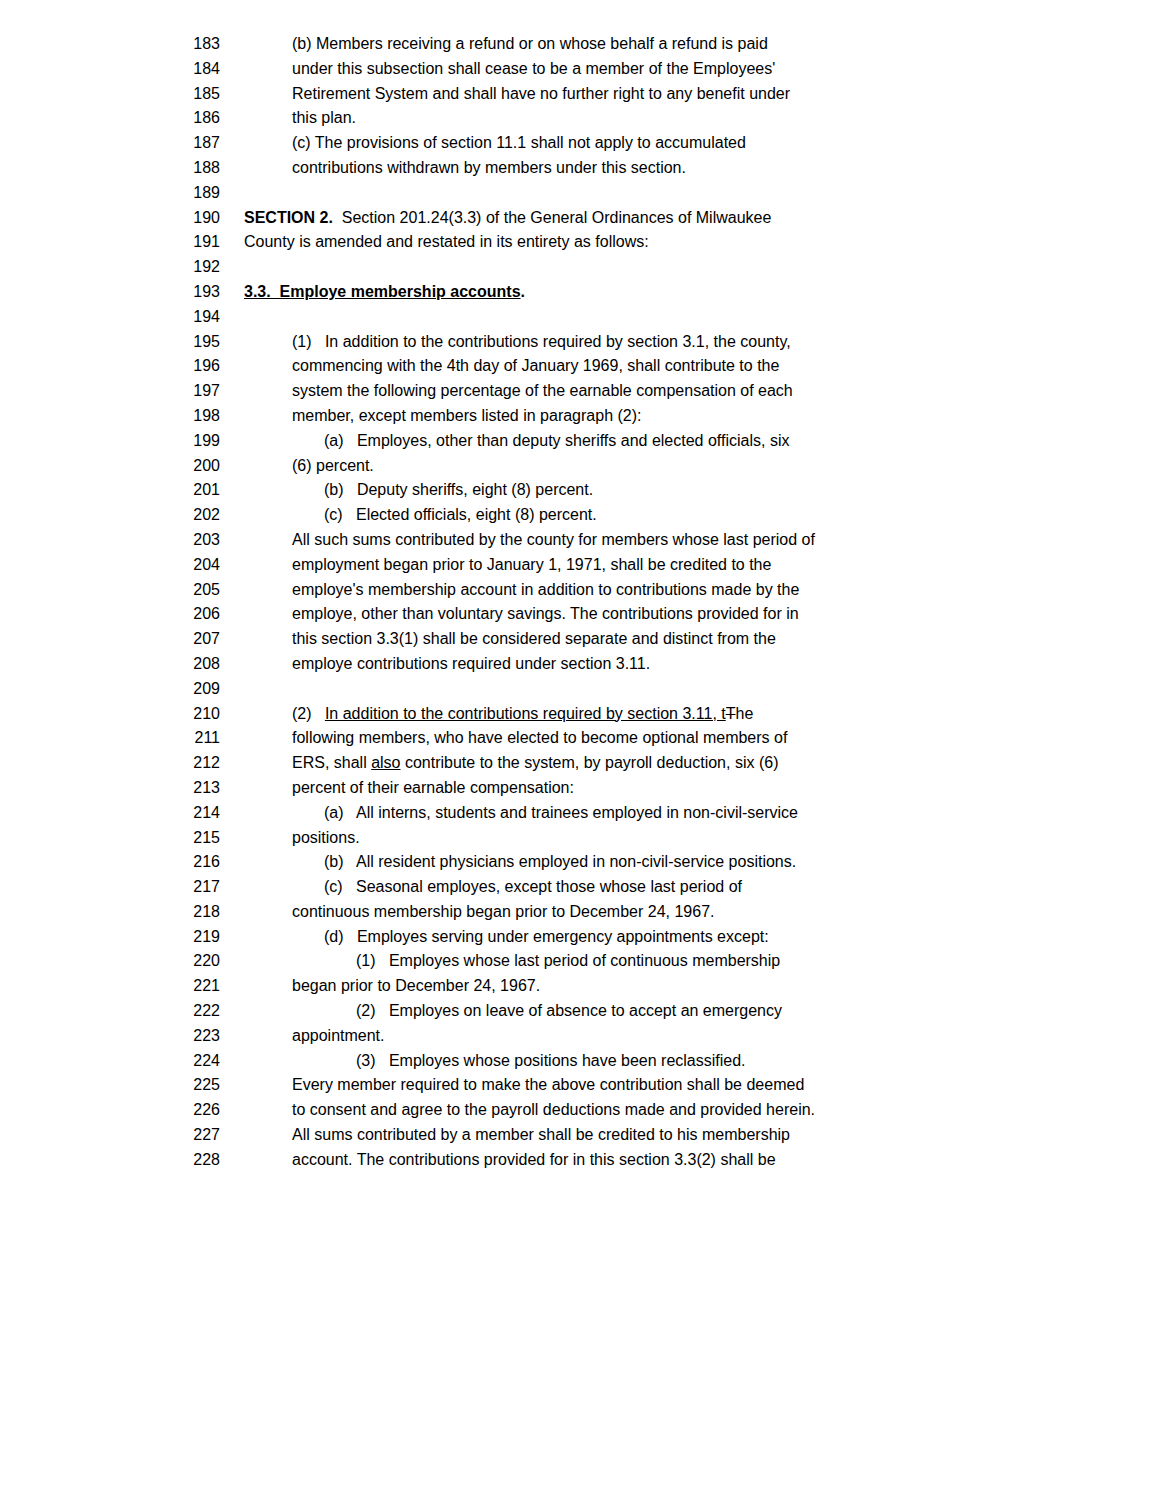(b) Members receiving a refund or on whose behalf a refund is paid
under this subsection shall cease to be a member of the Employees'
Retirement System and shall have no further right to any benefit under
this plan.
(c) The provisions of section 11.1 shall not apply to accumulated
contributions withdrawn by members under this section.
SECTION 2. Section 201.24(3.3) of the General Ordinances of Milwaukee
County is amended and restated in its entirety as follows:
3.3. Employe membership accounts.
(1) In addition to the contributions required by section 3.1, the county,
commencing with the 4th day of January 1969, shall contribute to the
system the following percentage of the earnable compensation of each
member, except members listed in paragraph (2):
(a) Employes, other than deputy sheriffs and elected officials, six
(6) percent.
(b) Deputy sheriffs, eight (8) percent.
(c) Elected officials, eight (8) percent.
All such sums contributed by the county for members whose last period of
employment began prior to January 1, 1971, shall be credited to the
employe's membership account in addition to contributions made by the
employe, other than voluntary savings. The contributions provided for in
this section 3.3(1) shall be considered separate and distinct from the
employe contributions required under section 3.11.
(2) In addition to the contributions required by section 3.11, t The
following members, who have elected to become optional members of
ERS, shall also contribute to the system, by payroll deduction, six (6)
percent of their earnable compensation:
(a) All interns, students and trainees employed in non-civil-service
positions.
(b) All resident physicians employed in non-civil-service positions.
(c) Seasonal employes, except those whose last period of
continuous membership began prior to December 24, 1967.
(d) Employes serving under emergency appointments except:
(1) Employes whose last period of continuous membership
began prior to December 24, 1967.
(2) Employes on leave of absence to accept an emergency
appointment.
(3) Employes whose positions have been reclassified.
Every member required to make the above contribution shall be deemed
to consent and agree to the payroll deductions made and provided herein.
All sums contributed by a member shall be credited to his membership
account. The contributions provided for in this section 3.3(2) shall be